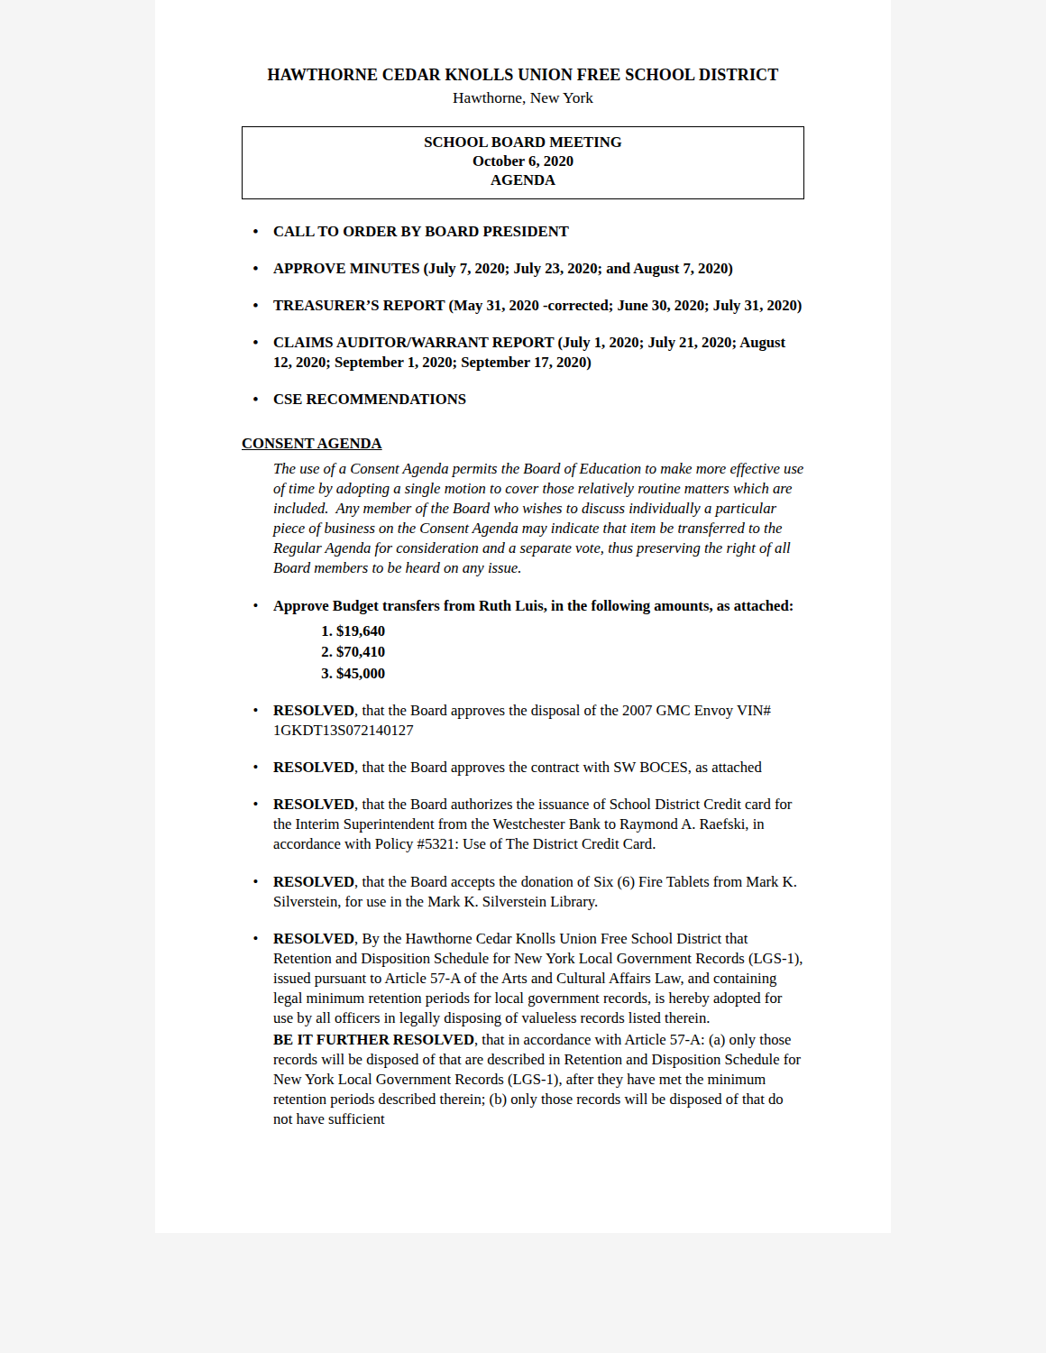HAWTHORNE CEDAR KNOLLS UNION FREE SCHOOL DISTRICT
Hawthorne, New York
SCHOOL BOARD MEETING
October 6, 2020
AGENDA
CALL TO ORDER BY BOARD PRESIDENT
APPROVE MINUTES (July 7, 2020; July 23, 2020; and August 7, 2020)
TREASURER’S REPORT (May 31, 2020 -corrected; June 30, 2020; July 31, 2020)
CLAIMS AUDITOR/WARRANT REPORT (July 1, 2020; July 21, 2020; August 12, 2020; September 1, 2020; September 17, 2020)
CSE RECOMMENDATIONS
CONSENT AGENDA
The use of a Consent Agenda permits the Board of Education to make more effective use of time by adopting a single motion to cover those relatively routine matters which are included. Any member of the Board who wishes to discuss individually a particular piece of business on the Consent Agenda may indicate that item be transferred to the Regular Agenda for consideration and a separate vote, thus preserving the right of all Board members to be heard on any issue.
Approve Budget transfers from Ruth Luis, in the following amounts, as attached:
$19,640
$70,410
$45,000
RESOLVED, that the Board approves the disposal of the 2007 GMC Envoy VIN# 1GKDT13S072140127
RESOLVED, that the Board approves the contract with SW BOCES, as attached
RESOLVED, that the Board authorizes the issuance of School District Credit card for the Interim Superintendent from the Westchester Bank to Raymond A. Raefski, in accordance with Policy #5321: Use of The District Credit Card.
RESOLVED, that the Board accepts the donation of Six (6) Fire Tablets from Mark K. Silverstein, for use in the Mark K. Silverstein Library.
RESOLVED, By the Hawthorne Cedar Knolls Union Free School District that Retention and Disposition Schedule for New York Local Government Records (LGS-1), issued pursuant to Article 57-A of the Arts and Cultural Affairs Law, and containing legal minimum retention periods for local government records, is hereby adopted for use by all officers in legally disposing of valueless records listed therein.
BE IT FURTHER RESOLVED, that in accordance with Article 57-A: (a) only those records will be disposed of that are described in Retention and Disposition Schedule for New York Local Government Records (LGS-1), after they have met the minimum retention periods described therein; (b) only those records will be disposed of that do not have sufficient